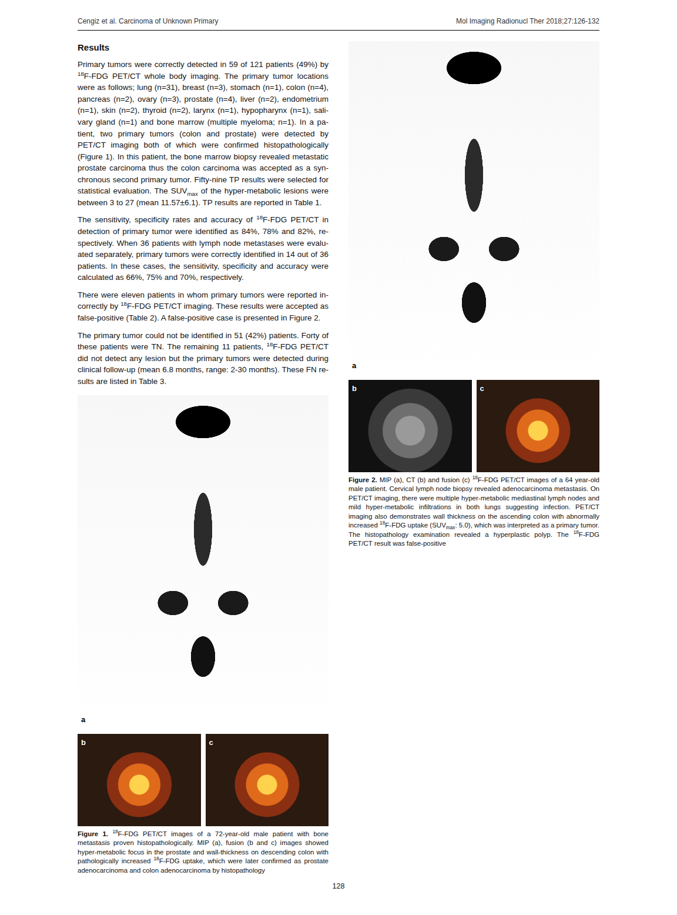Cengiz et al. Carcinoma of Unknown Primary
Mol Imaging Radionucl Ther 2018;27:126-132
Results
Primary tumors were correctly detected in 59 of 121 patients (49%) by 18F-FDG PET/CT whole body imaging. The primary tumor locations were as follows; lung (n=31), breast (n=3), stomach (n=1), colon (n=4), pancreas (n=2), ovary (n=3), prostate (n=4), liver (n=2), endometrium (n=1), skin (n=2), thyroid (n=2), larynx (n=1), hypopharynx (n=1), salivary gland (n=1) and bone marrow (multiple myeloma; n=1). In a patient, two primary tumors (colon and prostate) were detected by PET/CT imaging both of which were confirmed histopathologically (Figure 1). In this patient, the bone marrow biopsy revealed metastatic prostate carcinoma thus the colon carcinoma was accepted as a synchronous second primary tumor. Fifty-nine TP results were selected for statistical evaluation. The SUVmax of the hyper-metabolic lesions were between 3 to 27 (mean 11.57±6.1). TP results are reported in Table 1.
The sensitivity, specificity rates and accuracy of 18F-FDG PET/CT in detection of primary tumor were identified as 84%, 78% and 82%, respectively. When 36 patients with lymph node metastases were evaluated separately, primary tumors were correctly identified in 14 out of 36 patients. In these cases, the sensitivity, specificity and accuracy were calculated as 66%, 75% and 70%, respectively.
There were eleven patients in whom primary tumors were reported incorrectly by 18F-FDG PET/CT imaging. These results were accepted as false-positive (Table 2). A false-positive case is presented in Figure 2.
The primary tumor could not be identified in 51 (42%) patients. Forty of these patients were TN. The remaining 11 patients, 18F-FDG PET/CT did not detect any lesion but the primary tumors were detected during clinical follow-up (mean 6.8 months, range: 2-30 months). These FN results are listed in Table 3.
a
b
c
Figure 1. 18F-FDG PET/CT images of a 72-year-old male patient with bone metastasis proven histopathologically. MIP (a), fusion (b and c) images showed hyper-metabolic focus in the prostate and wall-thickness on descending colon with pathologically increased 18F-FDG uptake, which were later confirmed as prostate adenocarcinoma and colon adenocarcinoma by histopathology
a
b
c
Figure 2. MIP (a), CT (b) and fusion (c) 18F-FDG PET/CT images of a 64 year-old male patient. Cervical lymph node biopsy revealed adenocarcinoma metastasis. On PET/CT imaging, there were multiple hyper-metabolic mediastinal lymph nodes and mild hyper-metabolic infiltrations in both lungs suggesting infection. PET/CT imaging also demonstrates wall thickness on the ascending colon with abnormally increased 18F-FDG uptake (SUVmax: 5.0), which was interpreted as a primary tumor. The histopathology examination revealed a hyperplastic polyp. The 18F-FDG PET/CT result was false-positive
128